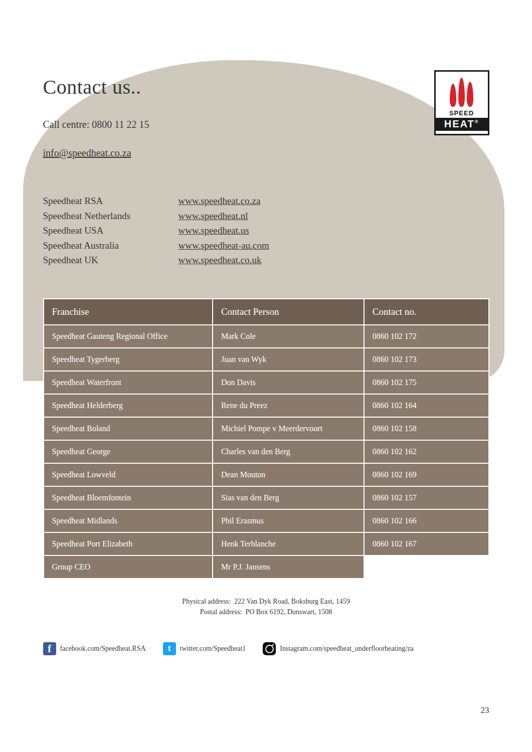SPEEDHEAT®
Contact us..
Call centre: 0800 11 22 15
info@speedheat.co.za
| Speedheat RSA | www.speedheat.co.za |
| Speedheat Netherlands | www.speedheat.nl |
| Speedheat USA | www.speedheat.us |
| Speedheat Australia | www.speedheat-au.com |
| Speedheat UK | www.speedheat.co.uk |
| Franchise | Contact Person | Contact no. |
| --- | --- | --- |
| Speedheat Gauteng Regional Office | Mark Cole | 0860 102 172 |
| Speedheat Tygerberg | Juan van Wyk | 0860 102 173 |
| Speedheat Waterfront | Don Davis | 0860 102 175 |
| Speedheat Helderberg | Rene du Preez | 0860 102 164 |
| Speedheat Boland | Michiel Pompe v Meerdervoort | 0860 102 158 |
| Speedheat George | Charles van den Berg | 0860 102 162 |
| Speedheat Lowveld | Dean Mouton | 0860 102 169 |
| Speedheat Bloemfontein | Sias van den Berg | 0860 102 157 |
| Speedheat Midlands | Phil Erasmus | 0860 102 166 |
| Speedheat Port Elizabeth | Henk Terblanche | 0860 102 167 |
| Group CEO | Mr P.J. Jansens | |
Physical address: 222 Van Dyk Road, Boksburg East, 1459
Postal address: PO Box 6192, Dunswart, 1508
23
f facebook.com/Speedheat.RSA
t twitter.com/Speedheat1
Instagram.com/speedheat_underfloorheating/za